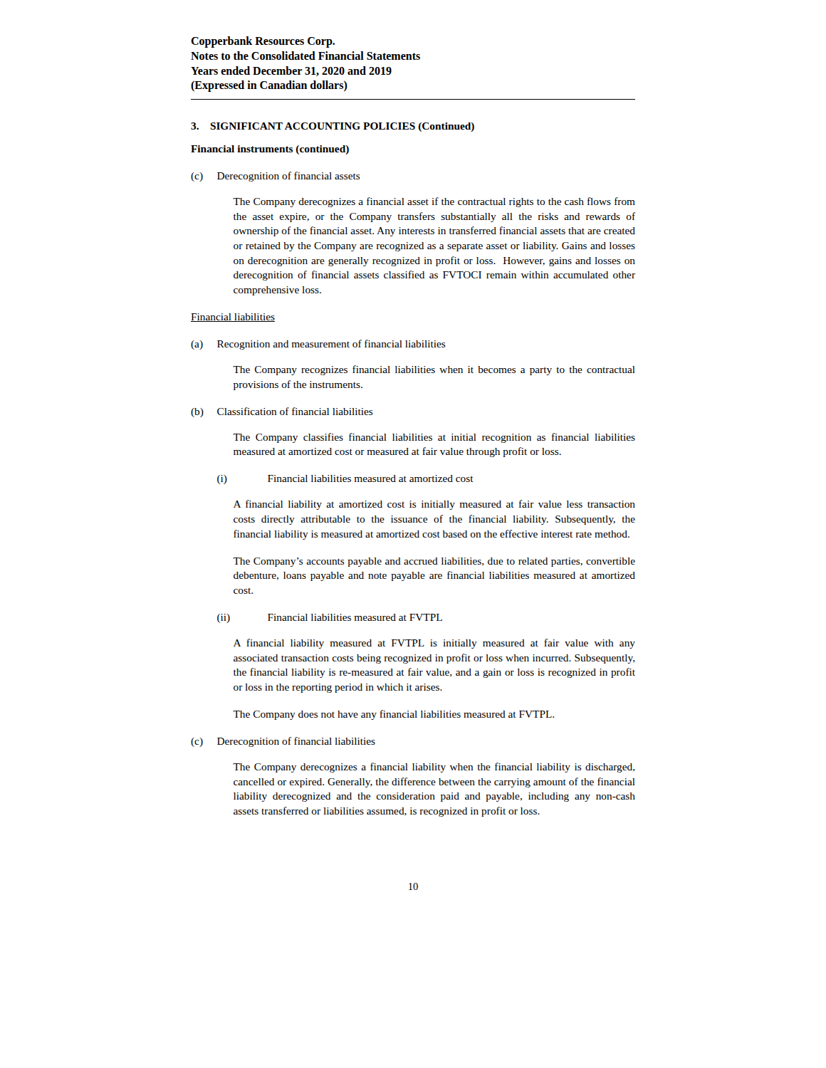Copperbank Resources Corp.
Notes to the Consolidated Financial Statements
Years ended December 31, 2020 and 2019
(Expressed in Canadian dollars)
3. SIGNIFICANT ACCOUNTING POLICIES (Continued)
Financial instruments (continued)
(c) Derecognition of financial assets
The Company derecognizes a financial asset if the contractual rights to the cash flows from the asset expire, or the Company transfers substantially all the risks and rewards of ownership of the financial asset. Any interests in transferred financial assets that are created or retained by the Company are recognized as a separate asset or liability. Gains and losses on derecognition are generally recognized in profit or loss. However, gains and losses on derecognition of financial assets classified as FVTOCI remain within accumulated other comprehensive loss.
Financial liabilities
(a) Recognition and measurement of financial liabilities
The Company recognizes financial liabilities when it becomes a party to the contractual provisions of the instruments.
(b) Classification of financial liabilities
The Company classifies financial liabilities at initial recognition as financial liabilities measured at amortized cost or measured at fair value through profit or loss.
(i) Financial liabilities measured at amortized cost
A financial liability at amortized cost is initially measured at fair value less transaction costs directly attributable to the issuance of the financial liability. Subsequently, the financial liability is measured at amortized cost based on the effective interest rate method.
The Company’s accounts payable and accrued liabilities, due to related parties, convertible debenture, loans payable and note payable are financial liabilities measured at amortized cost.
(ii) Financial liabilities measured at FVTPL
A financial liability measured at FVTPL is initially measured at fair value with any associated transaction costs being recognized in profit or loss when incurred. Subsequently, the financial liability is re-measured at fair value, and a gain or loss is recognized in profit or loss in the reporting period in which it arises.
The Company does not have any financial liabilities measured at FVTPL.
(c) Derecognition of financial liabilities
The Company derecognizes a financial liability when the financial liability is discharged, cancelled or expired. Generally, the difference between the carrying amount of the financial liability derecognized and the consideration paid and payable, including any non-cash assets transferred or liabilities assumed, is recognized in profit or loss.
10